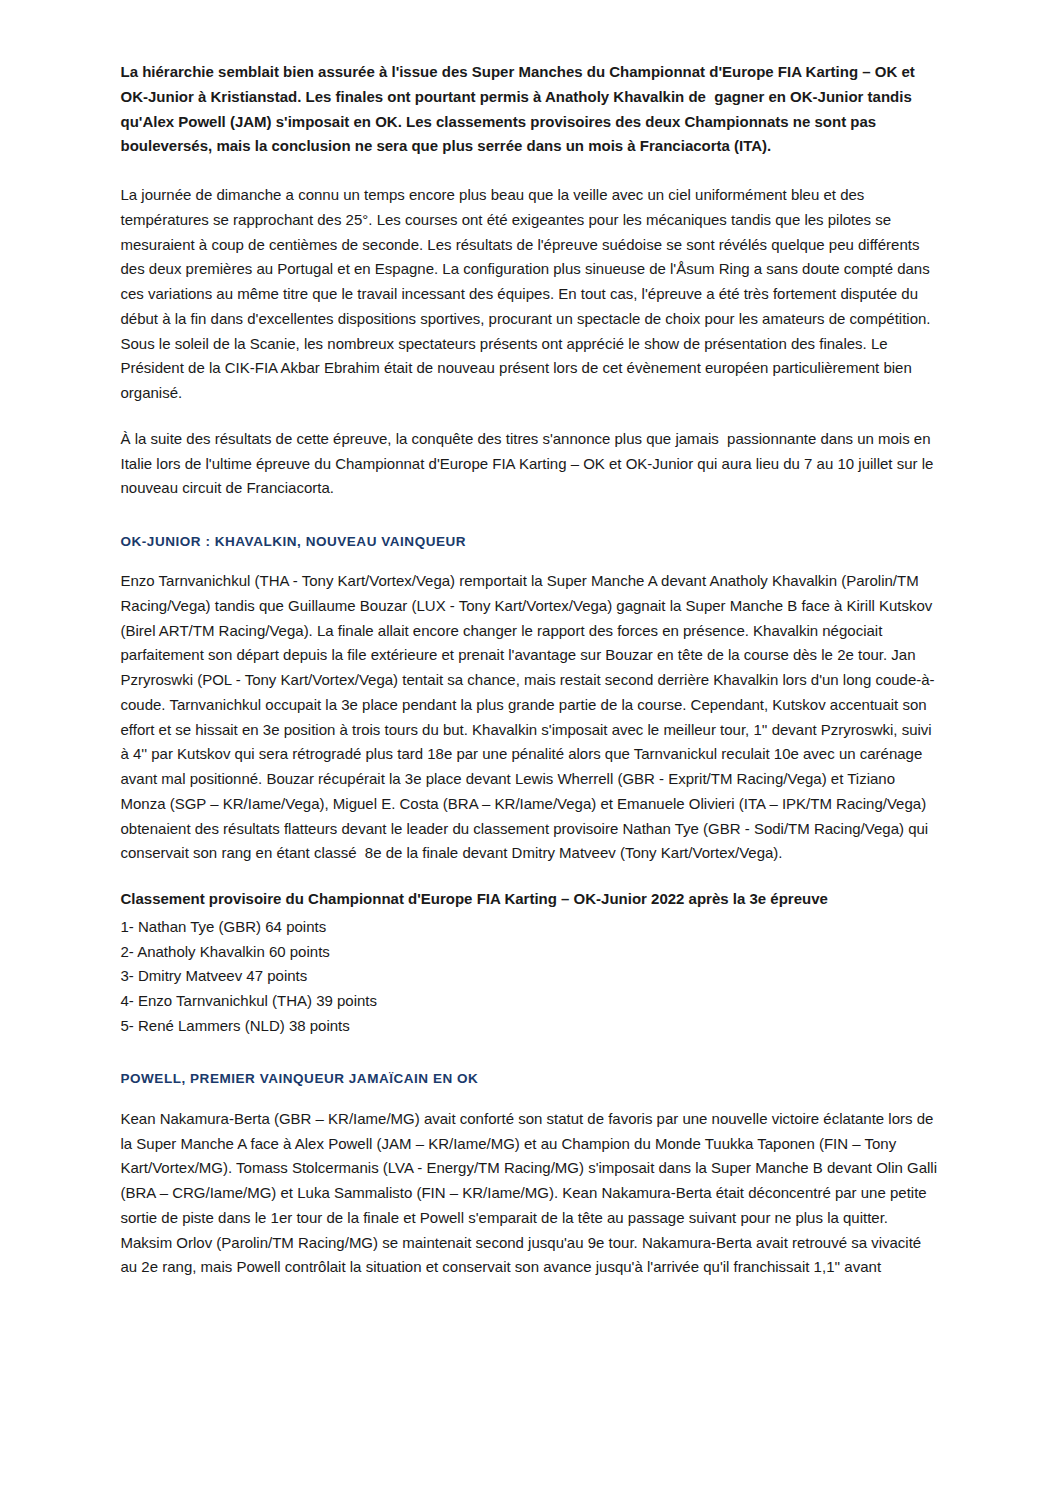La hiérarchie semblait bien assurée à l'issue des Super Manches du Championnat d'Europe FIA Karting – OK et OK-Junior à Kristianstad. Les finales ont pourtant permis à Anatholy Khavalkin de gagner en OK-Junior tandis qu'Alex Powell (JAM) s'imposait en OK. Les classements provisoires des deux Championnats ne sont pas bouleversés, mais la conclusion ne sera que plus serrée dans un mois à Franciacorta (ITA).
La journée de dimanche a connu un temps encore plus beau que la veille avec un ciel uniformément bleu et des températures se rapprochant des 25°. Les courses ont été exigeantes pour les mécaniques tandis que les pilotes se mesuraient à coup de centièmes de seconde. Les résultats de l'épreuve suédoise se sont révélés quelque peu différents des deux premières au Portugal et en Espagne. La configuration plus sinueuse de l'Åsum Ring a sans doute compté dans ces variations au même titre que le travail incessant des équipes. En tout cas, l'épreuve a été très fortement disputée du début à la fin dans d'excellentes dispositions sportives, procurant un spectacle de choix pour les amateurs de compétition. Sous le soleil de la Scanie, les nombreux spectateurs présents ont apprécié le show de présentation des finales. Le Président de la CIK-FIA Akbar Ebrahim était de nouveau présent lors de cet évènement européen particulièrement bien organisé.
À la suite des résultats de cette épreuve, la conquête des titres s'annonce plus que jamais passionnante dans un mois en Italie lors de l'ultime épreuve du Championnat d'Europe FIA Karting – OK et OK-Junior qui aura lieu du 7 au 10 juillet sur le nouveau circuit de Franciacorta.
OK-Junior : Khavalkin, nouveau vainqueur
Enzo Tarnvanichkul (THA - Tony Kart/Vortex/Vega) remportait la Super Manche A devant Anatholy Khavalkin (Parolin/TM Racing/Vega) tandis que Guillaume Bouzar (LUX - Tony Kart/Vortex/Vega) gagnait la Super Manche B face à Kirill Kutskov (Birel ART/TM Racing/Vega). La finale allait encore changer le rapport des forces en présence. Khavalkin négociait parfaitement son départ depuis la file extérieure et prenait l'avantage sur Bouzar en tête de la course dès le 2e tour. Jan Pzryroswki (POL - Tony Kart/Vortex/Vega) tentait sa chance, mais restait second derrière Khavalkin lors d'un long coude-à-coude. Tarnvanichkul occupait la 3e place pendant la plus grande partie de la course. Cependant, Kutskov accentuait son effort et se hissait en 3e position à trois tours du but. Khavalkin s'imposait avec le meilleur tour, 1'' devant Pzryroswki, suivi à 4'' par Kutskov qui sera rétrogradé plus tard 18e par une pénalité alors que Tarnvanickul reculait 10e avec un carénage avant mal positionné. Bouzar récupérait la 3e place devant Lewis Wherrell (GBR - Exprit/TM Racing/Vega) et Tiziano Monza (SGP – KR/Iame/Vega), Miguel E. Costa (BRA – KR/Iame/Vega) et Emanuele Olivieri (ITA – IPK/TM Racing/Vega) obtenaient des résultats flatteurs devant le leader du classement provisoire Nathan Tye (GBR - Sodi/TM Racing/Vega) qui conservait son rang en étant classé 8e de la finale devant Dmitry Matveev (Tony Kart/Vortex/Vega).
Classement provisoire du Championnat d'Europe FIA Karting – OK-Junior 2022 après la 3e épreuve
1- Nathan Tye (GBR) 64 points
2- Anatholy Khavalkin 60 points
3- Dmitry Matveev 47 points
4- Enzo Tarnvanichkul (THA) 39 points
5- René Lammers (NLD) 38 points
Powell, premier vainqueur jamaïcain en OK
Kean Nakamura-Berta (GBR – KR/Iame/MG) avait conforté son statut de favoris par une nouvelle victoire éclatante lors de la Super Manche A face à Alex Powell (JAM – KR/Iame/MG) et au Champion du Monde Tuukka Taponen (FIN – Tony Kart/Vortex/MG). Tomass Stolcermanis (LVA - Energy/TM Racing/MG) s'imposait dans la Super Manche B devant Olin Galli (BRA – CRG/Iame/MG) et Luka Sammalisto (FIN – KR/Iame/MG). Kean Nakamura-Berta était déconcentré par une petite sortie de piste dans le 1er tour de la finale et Powell s'emparait de la tête au passage suivant pour ne plus la quitter. Maksim Orlov (Parolin/TM Racing/MG) se maintenait second jusqu'au 9e tour. Nakamura-Berta avait retrouvé sa vivacité au 2e rang, mais Powell contrôlait la situation et conservait son avance jusqu'à l'arrivée qu'il franchissait 1,1'' avant